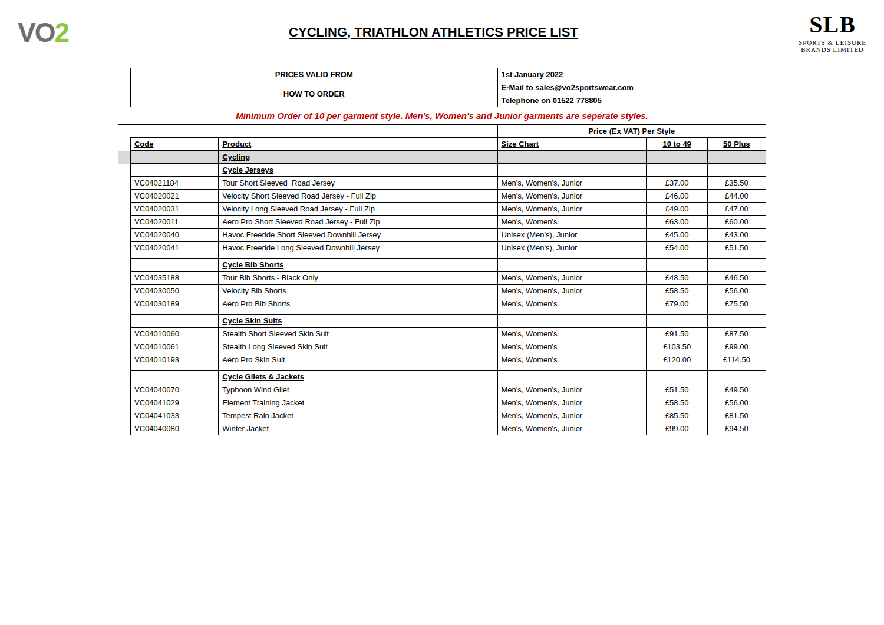VO2
CYCLING, TRIATHLON ATHLETICS PRICE LIST
SLB
SPORTS & LEISURE
BRANDS LIMITED
| | PRICES VALID FROM | 1st January 2022 |
| | HOW TO ORDER | E-Mail to sales@vo2sportswear.com |
| | Telephone on 01522 778805 |
| Minimum Order of 10 per garment style. Men's, Women's and Junior garments are seperate styles. |
| | | | Price (Ex VAT) Per Style |
| | Code | Product | Size Chart | 10 to 49 | 50 Plus |
| | | Cycling | | | |
| | | Cycle Jerseys | | | |
| | VC04021184 | Tour Short Sleeved Road Jersey | Men's, Women's, Junior | £37.00 | £35.50 |
| | VC04020021 | Velocity Short Sleeved Road Jersey - Full Zip | Men's, Women's, Junior | £46.00 | £44.00 |
| | VC04020031 | Velocity Long Sleeved Road Jersey - Full Zip | Men's, Women's, Junior | £49.00 | £47.00 |
| | VC04020011 | Aero Pro Short Sleeved Road Jersey - Full Zip | Men's, Women's | £63.00 | £60.00 |
| | VC04020040 | Havoc Freeride Short Sleeved Downhill Jersey | Unisex (Men's), Junior | £45.00 | £43.00 |
| | VC04020041 | Havoc Freeride Long Sleeved Downhill Jersey | Unisex (Men's), Junior | £54.00 | £51.50 |
| | | Cycle Bib Shorts | | | |
| | VC04035188 | Tour Bib Shorts - Black Only | Men's, Women's, Junior | £48.50 | £46.50 |
| | VC04030050 | Velocity Bib Shorts | Men's, Women's, Junior | £58.50 | £56.00 |
| | VC04030189 | Aero Pro Bib Shorts | Men's, Women's | £79.00 | £75.50 |
| | | Cycle Skin Suits | | | |
| | VC04010060 | Stealth Short Sleeved Skin Suit | Men's, Women's | £91.50 | £87.50 |
| | VC04010061 | Stealth Long Sleeved Skin Suit | Men's, Women's | £103.50 | £99.00 |
| | VC04010193 | Aero Pro Skin Suit | Men's, Women's | £120.00 | £114.50 |
| | | Cycle Gilets & Jackets | | | |
| | VC04040070 | Typhoon Wind Gilet | Men's, Women's, Junior | £51.50 | £49.50 |
| | VC04041029 | Element Training Jacket | Men's, Women's, Junior | £58.50 | £56.00 |
| | VC04041033 | Tempest Rain Jacket | Men's, Women's, Junior | £85.50 | £81.50 |
| | VC04040080 | Winter Jacket | Men's, Women's, Junior | £99.00 | £94.50 |